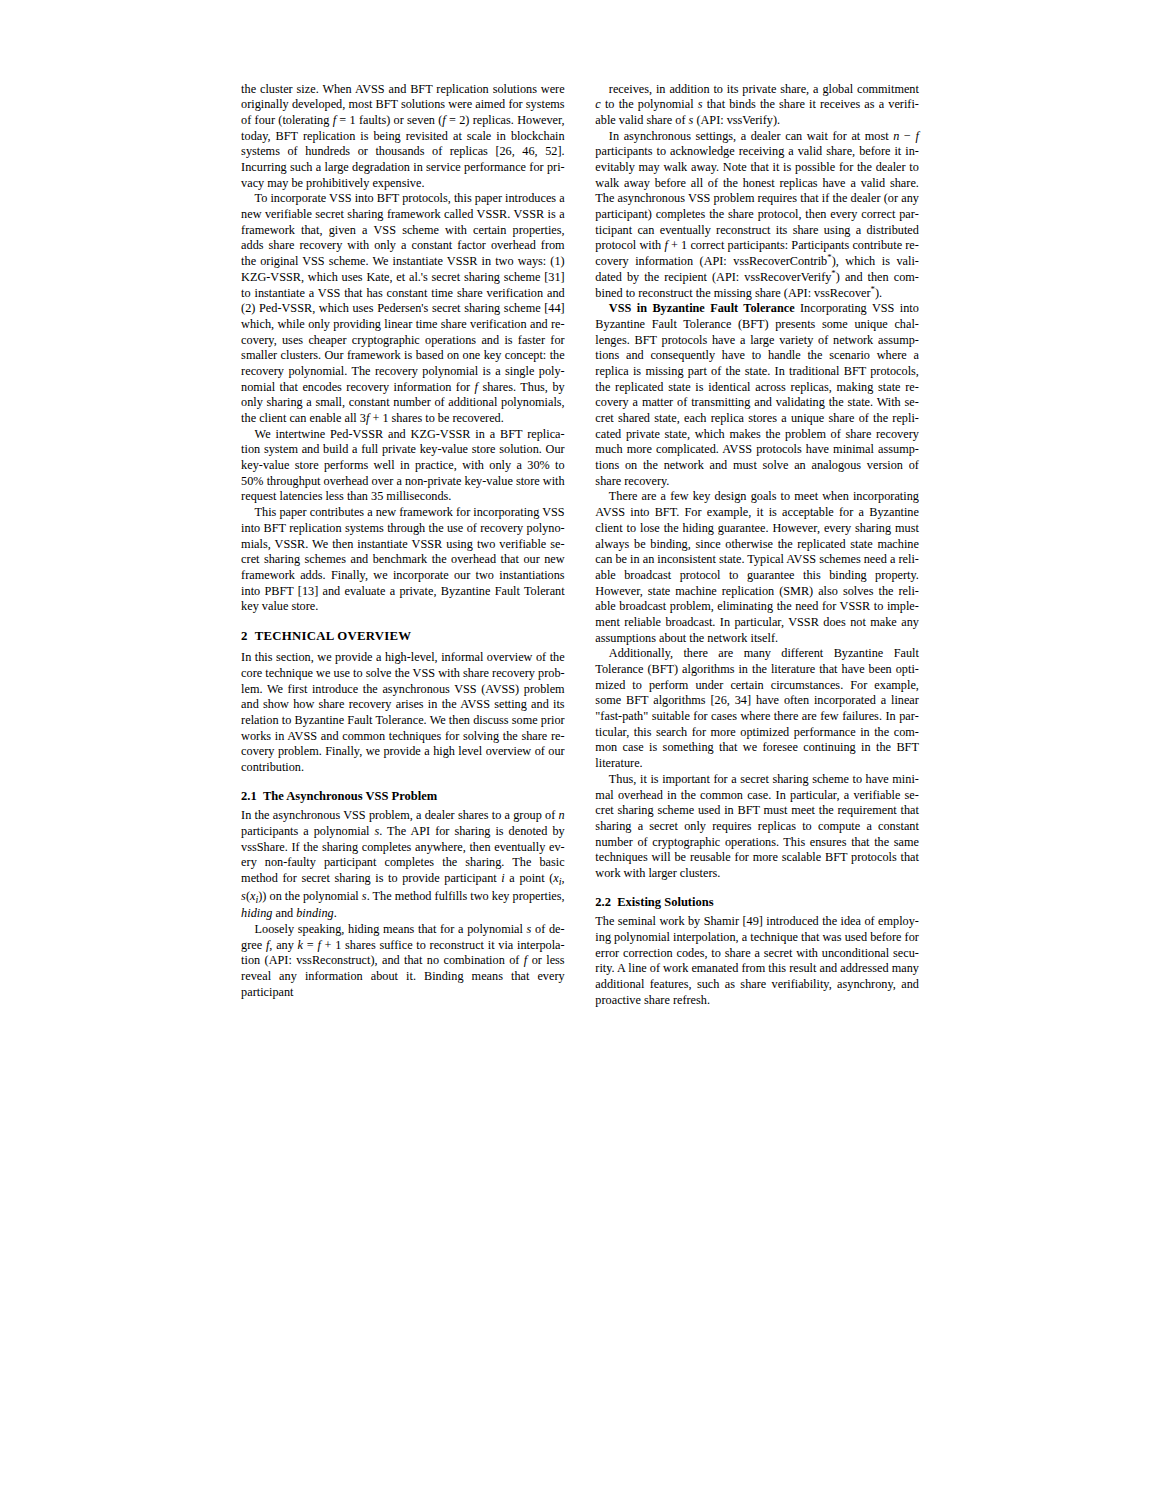the cluster size. When AVSS and BFT replication solutions were originally developed, most BFT solutions were aimed for systems of four (tolerating f = 1 faults) or seven (f = 2) replicas. However, today, BFT replication is being revisited at scale in blockchain systems of hundreds or thousands of replicas [26, 46, 52]. Incurring such a large degradation in service performance for privacy may be prohibitively expensive.
To incorporate VSS into BFT protocols, this paper introduces a new verifiable secret sharing framework called VSSR. VSSR is a framework that, given a VSS scheme with certain properties, adds share recovery with only a constant factor overhead from the original VSS scheme. We instantiate VSSR in two ways: (1) KZG-VSSR, which uses Kate, et al.'s secret sharing scheme [31] to instantiate a VSS that has constant time share verification and (2) Ped-VSSR, which uses Pedersen's secret sharing scheme [44] which, while only providing linear time share verification and recovery, uses cheaper cryptographic operations and is faster for smaller clusters. Our framework is based on one key concept: the recovery polynomial. The recovery polynomial is a single polynomial that encodes recovery information for f shares. Thus, by only sharing a small, constant number of additional polynomials, the client can enable all 3f + 1 shares to be recovered.
We intertwine Ped-VSSR and KZG-VSSR in a BFT replication system and build a full private key-value store solution. Our key-value store performs well in practice, with only a 30% to 50% throughput overhead over a non-private key-value store with request latencies less than 35 milliseconds.
This paper contributes a new framework for incorporating VSS into BFT replication systems through the use of recovery polynomials, VSSR. We then instantiate VSSR using two verifiable secret sharing schemes and benchmark the overhead that our new framework adds. Finally, we incorporate our two instantiations into PBFT [13] and evaluate a private, Byzantine Fault Tolerant key value store.
2 TECHNICAL OVERVIEW
In this section, we provide a high-level, informal overview of the core technique we use to solve the VSS with share recovery problem. We first introduce the asynchronous VSS (AVSS) problem and show how share recovery arises in the AVSS setting and its relation to Byzantine Fault Tolerance. We then discuss some prior works in AVSS and common techniques for solving the share recovery problem. Finally, we provide a high level overview of our contribution.
2.1 The Asynchronous VSS Problem
In the asynchronous VSS problem, a dealer shares to a group of n participants a polynomial s. The API for sharing is denoted by vssShare. If the sharing completes anywhere, then eventually every non-faulty participant completes the sharing. The basic method for secret sharing is to provide participant i a point (xi, s(xi)) on the polynomial s. The method fulfills two key properties, hiding and binding.
Loosely speaking, hiding means that for a polynomial s of degree f, any k = f + 1 shares suffice to reconstruct it via interpolation (API: vssReconstruct), and that no combination of f or less reveal any information about it. Binding means that every participant
receives, in addition to its private share, a global commitment c to the polynomial s that binds the share it receives as a verifiable valid share of s (API: vssVerify).
In asynchronous settings, a dealer can wait for at most n − f participants to acknowledge receiving a valid share, before it inevitably may walk away. Note that it is possible for the dealer to walk away before all of the honest replicas have a valid share. The asynchronous VSS problem requires that if the dealer (or any participant) completes the share protocol, then every correct participant can eventually reconstruct its share using a distributed protocol with f + 1 correct participants: Participants contribute recovery information (API: vssRecoverContrib*), which is validated by the recipient (API: vssRecoverVerify*) and then combined to reconstruct the missing share (API: vssRecover*).
VSS in Byzantine Fault Tolerance Incorporating VSS into Byzantine Fault Tolerance (BFT) presents some unique challenges. BFT protocols have a large variety of network assumptions and consequently have to handle the scenario where a replica is missing part of the state. In traditional BFT protocols, the replicated state is identical across replicas, making state recovery a matter of transmitting and validating the state. With secret shared state, each replica stores a unique share of the replicated private state, which makes the problem of share recovery much more complicated. AVSS protocols have minimal assumptions on the network and must solve an analogous version of share recovery.
There are a few key design goals to meet when incorporating AVSS into BFT. For example, it is acceptable for a Byzantine client to lose the hiding guarantee. However, every sharing must always be binding, since otherwise the replicated state machine can be in an inconsistent state. Typical AVSS schemes need a reliable broadcast protocol to guarantee this binding property. However, state machine replication (SMR) also solves the reliable broadcast problem, eliminating the need for VSSR to implement reliable broadcast. In particular, VSSR does not make any assumptions about the network itself.
Additionally, there are many different Byzantine Fault Tolerance (BFT) algorithms in the literature that have been optimized to perform under certain circumstances. For example, some BFT algorithms [26, 34] have often incorporated a linear "fast-path" suitable for cases where there are few failures. In particular, this search for more optimized performance in the common case is something that we foresee continuing in the BFT literature.
Thus, it is important for a secret sharing scheme to have minimal overhead in the common case. In particular, a verifiable secret sharing scheme used in BFT must meet the requirement that sharing a secret only requires replicas to compute a constant number of cryptographic operations. This ensures that the same techniques will be reusable for more scalable BFT protocols that work with larger clusters.
2.2 Existing Solutions
The seminal work by Shamir [49] introduced the idea of employing polynomial interpolation, a technique that was used before for error correction codes, to share a secret with unconditional security. A line of work emanated from this result and addressed many additional features, such as share verifiability, asynchrony, and proactive share refresh.